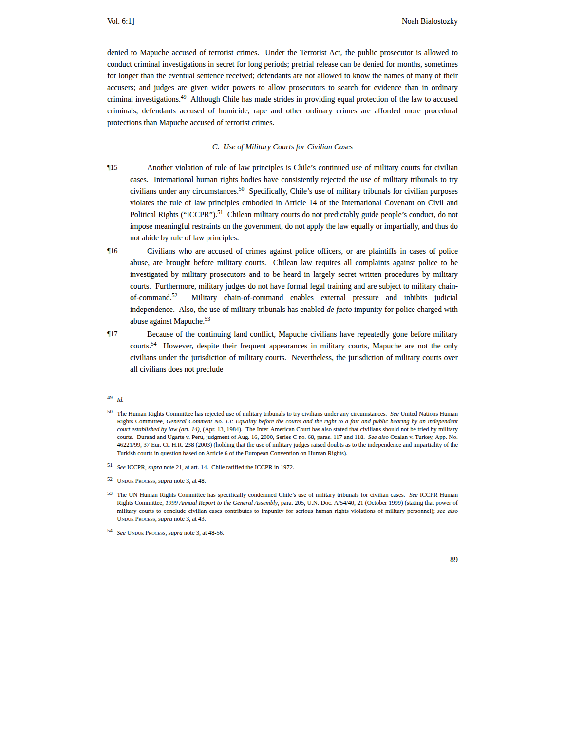Vol. 6:1]
Noah Bialostozky
denied to Mapuche accused of terrorist crimes. Under the Terrorist Act, the public prosecutor is allowed to conduct criminal investigations in secret for long periods; pretrial release can be denied for months, sometimes for longer than the eventual sentence received; defendants are not allowed to know the names of many of their accusers; and judges are given wider powers to allow prosecutors to search for evidence than in ordinary criminal investigations.49 Although Chile has made strides in providing equal protection of the law to accused criminals, defendants accused of homicide, rape and other ordinary crimes are afforded more procedural protections than Mapuche accused of terrorist crimes.
C. Use of Military Courts for Civilian Cases
¶15
Another violation of rule of law principles is Chile’s continued use of military courts for civilian cases. International human rights bodies have consistently rejected the use of military tribunals to try civilians under any circumstances.50 Specifically, Chile’s use of military tribunals for civilian purposes violates the rule of law principles embodied in Article 14 of the International Covenant on Civil and Political Rights (“ICCPR”).51 Chilean military courts do not predictably guide people’s conduct, do not impose meaningful restraints on the government, do not apply the law equally or impartially, and thus do not abide by rule of law principles.
¶16
Civilians who are accused of crimes against police officers, or are plaintiffs in cases of police abuse, are brought before military courts. Chilean law requires all complaints against police to be investigated by military prosecutors and to be heard in largely secret written procedures by military courts. Furthermore, military judges do not have formal legal training and are subject to military chain-of-command.52 Military chain-of-command enables external pressure and inhibits judicial independence. Also, the use of military tribunals has enabled de facto impunity for police charged with abuse against Mapuche.53
¶17
Because of the continuing land conflict, Mapuche civilians have repeatedly gone before military courts.54 However, despite their frequent appearances in military courts, Mapuche are not the only civilians under the jurisdiction of military courts. Nevertheless, the jurisdiction of military courts over all civilians does not preclude
49 Id.
50 The Human Rights Committee has rejected use of military tribunals to try civilians under any circumstances. See United Nations Human Rights Committee, General Comment No. 13: Equality before the courts and the right to a fair and public hearing by an independent court established by law (art. 14), (Apr. 13, 1984). The Inter-American Court has also stated that civilians should not be tried by military courts. Durand and Ugarte v. Peru, judgment of Aug. 16, 2000, Series C no. 68, paras. 117 and 118. See also Ocalan v. Turkey, App. No. 46221/99, 37 Eur. Ct. H.R. 238 (2003) (holding that the use of military judges raised doubts as to the independence and impartiality of the Turkish courts in question based on Article 6 of the European Convention on Human Rights).
51 See ICCPR, supra note 21, at art. 14. Chile ratified the ICCPR in 1972.
52 Undue Process, supra note 3, at 48.
53 The UN Human Rights Committee has specifically condemned Chile’s use of military tribunals for civilian cases. See ICCPR Human Rights Committee, 1999 Annual Report to the General Assembly, para. 205, U.N. Doc. A/54/40, 21 (October 1999) (stating that power of military courts to conclude civilian cases contributes to impunity for serious human rights violations of military personnel); see also Undue Process, supra note 3, at 43.
54 See Undue Process, supra note 3, at 48-56.
89